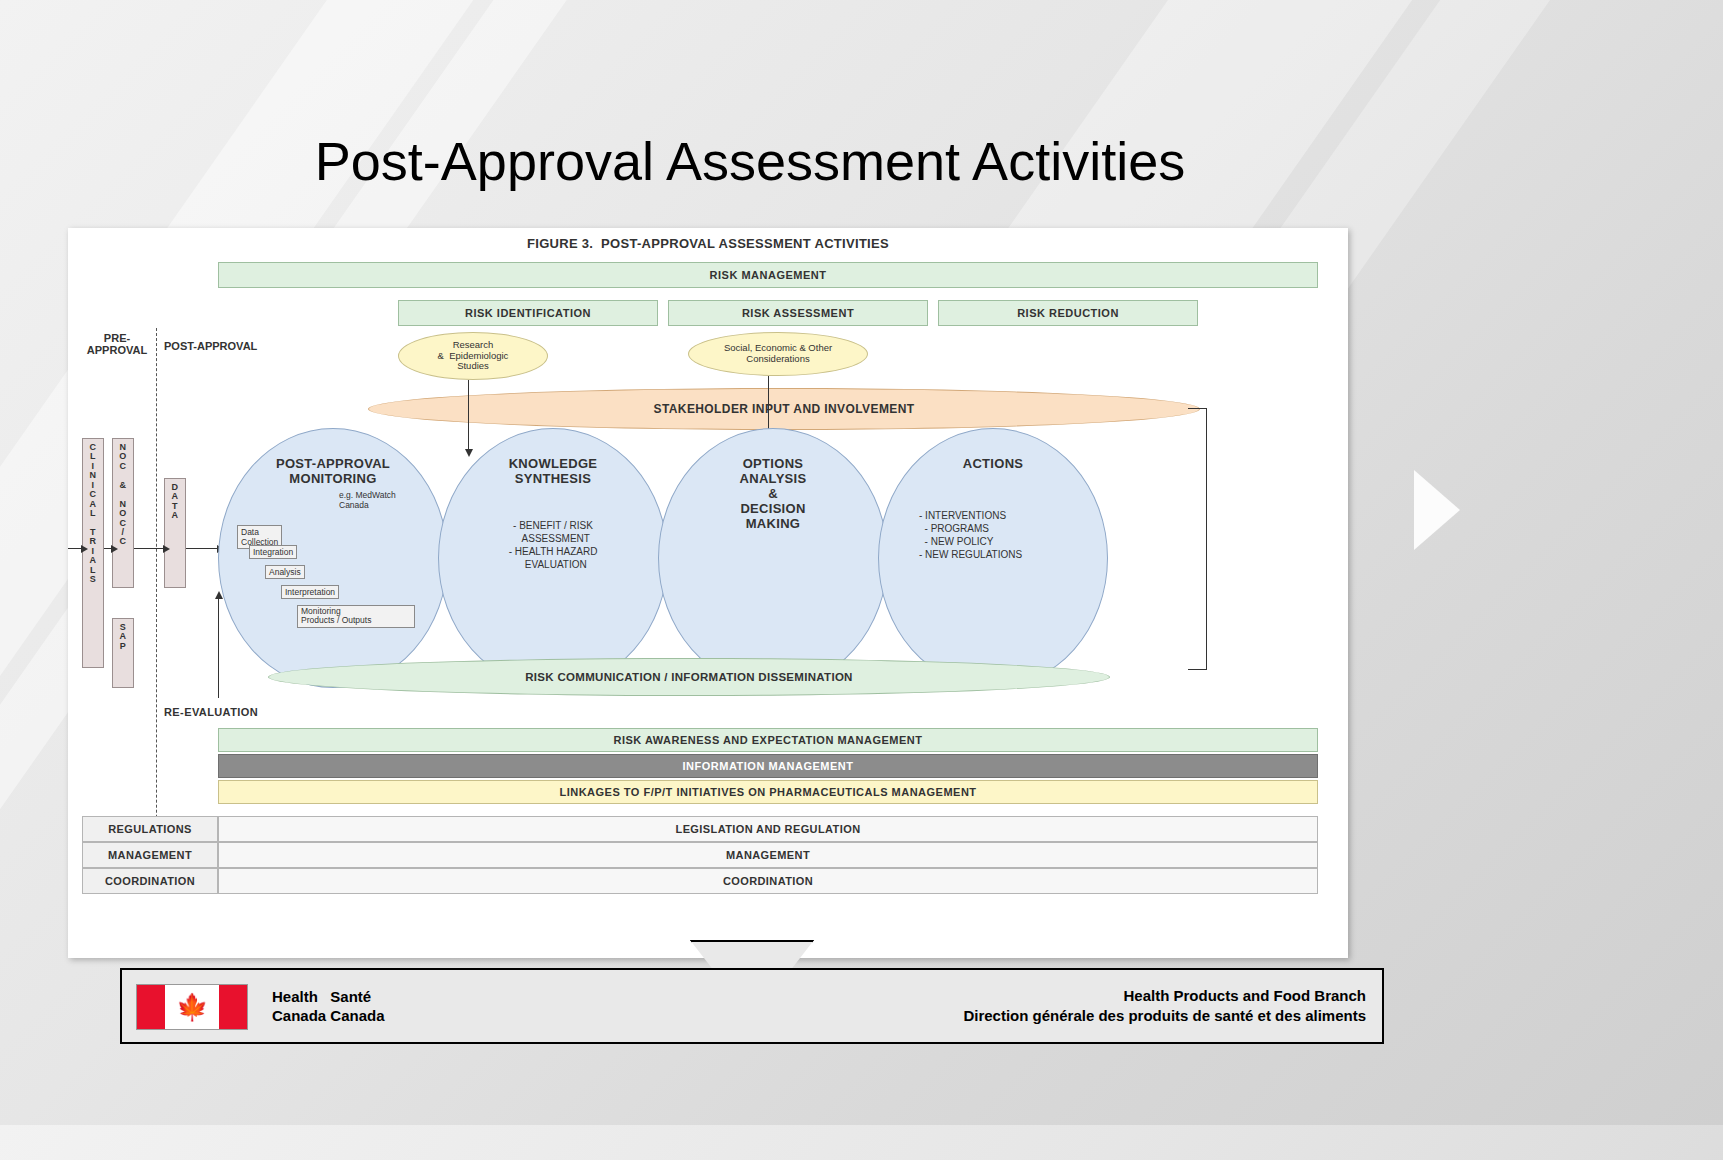Post-Approval Assessment Activities
FIGURE 3. POST-APPROVAL ASSESSMENT ACTIVITIES
RISK MANAGEMENT
RISK IDENTIFICATION
RISK ASSESSMENT
RISK REDUCTION
PRE-
APPROVAL
POST-APPROVAL
Research
& Epidemiologic
Studies
Social, Economic & Other
Considerations
STAKEHOLDER INPUT AND INVOLVEMENT
C
L
I
N
I
C
A
L
T
R
I
A
L
S
N
O
C
&
N
O
C
/
C
S
A
P
D
A
T
A
POST-APPROVAL
MONITORING
e.g. MedWatch
Canada
Data
Collection
Integration
Analysis
Interpretation
Monitoring
Products / Outputs
KNOWLEDGE
SYNTHESIS
- BENEFIT / RISK
ASSESSMENT
- HEALTH HAZARD
EVALUATION
OPTIONS
ANALYSIS
&
DECISION
MAKING
ACTIONS
- INTERVENTIONS
- PROGRAMS
- NEW POLICY
- NEW REGULATIONS
RISK COMMUNICATION / INFORMATION DISSEMINATION
RE-EVALUATION
RISK AWARENESS AND EXPECTATION MANAGEMENT
INFORMATION MANAGEMENT
LINKAGES TO F/P/T INITIATIVES ON PHARMACEUTICALS MANAGEMENT
REGULATIONS
LEGISLATION AND REGULATION
MANAGEMENT
MANAGEMENT
COORDINATION
COORDINATION
🍁
Health Santé
Canada Canada
Health Products and Food Branch
Direction générale des produits de santé et des aliments